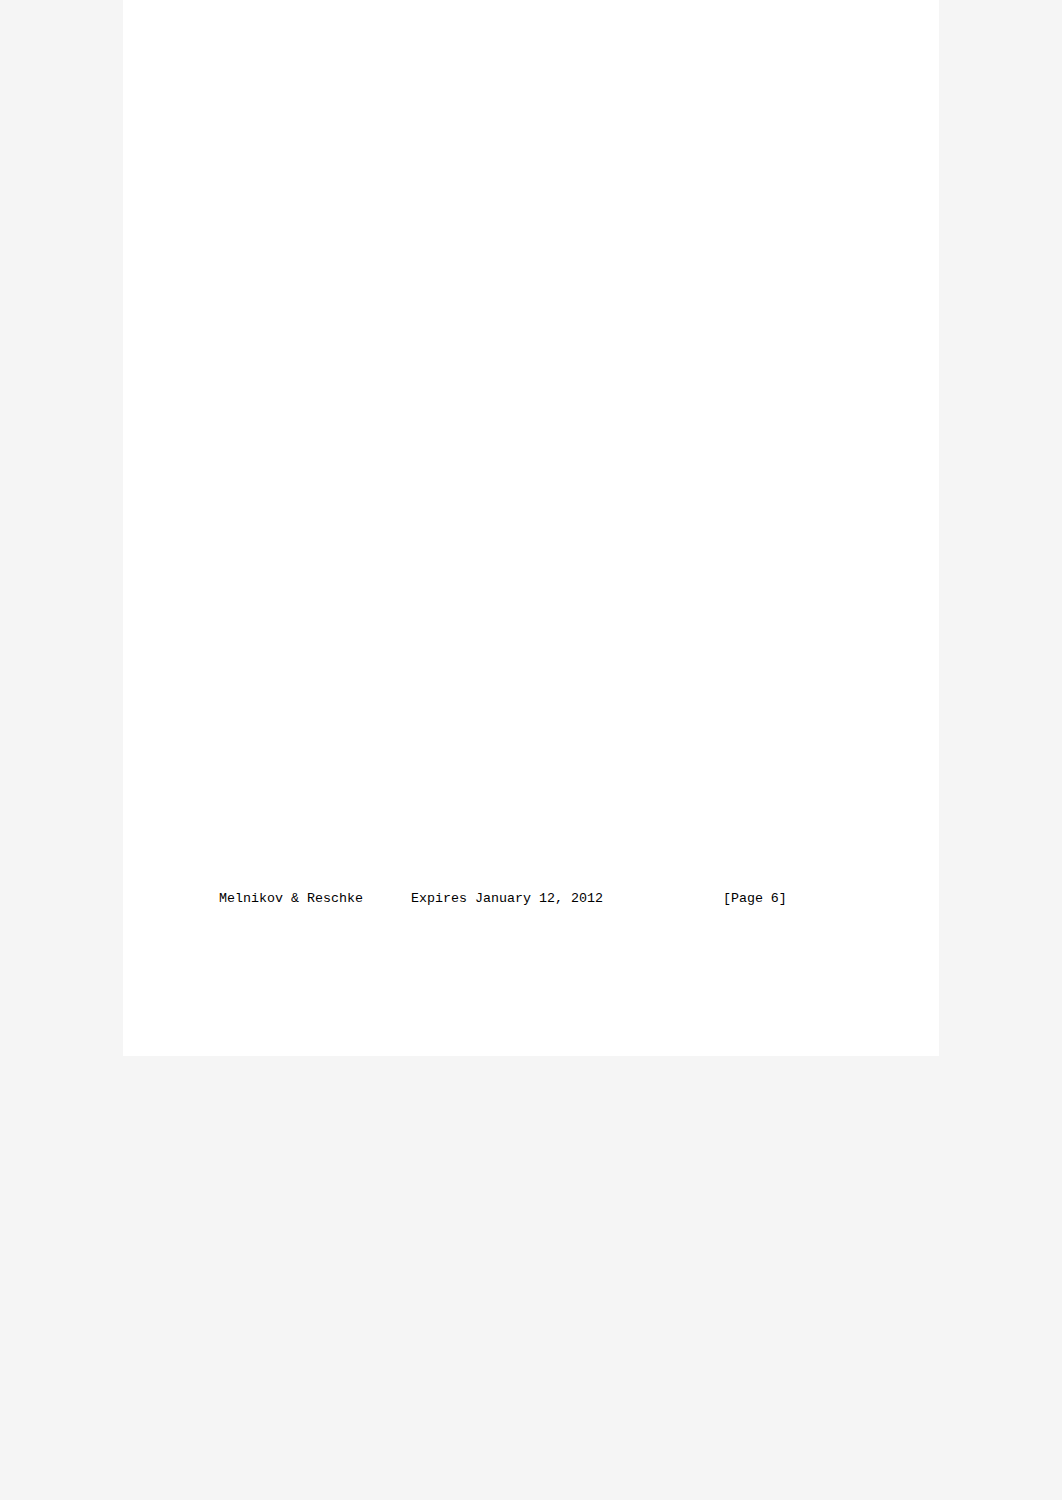Melnikov & Reschke Expires January 12, 2012 [Page 6]